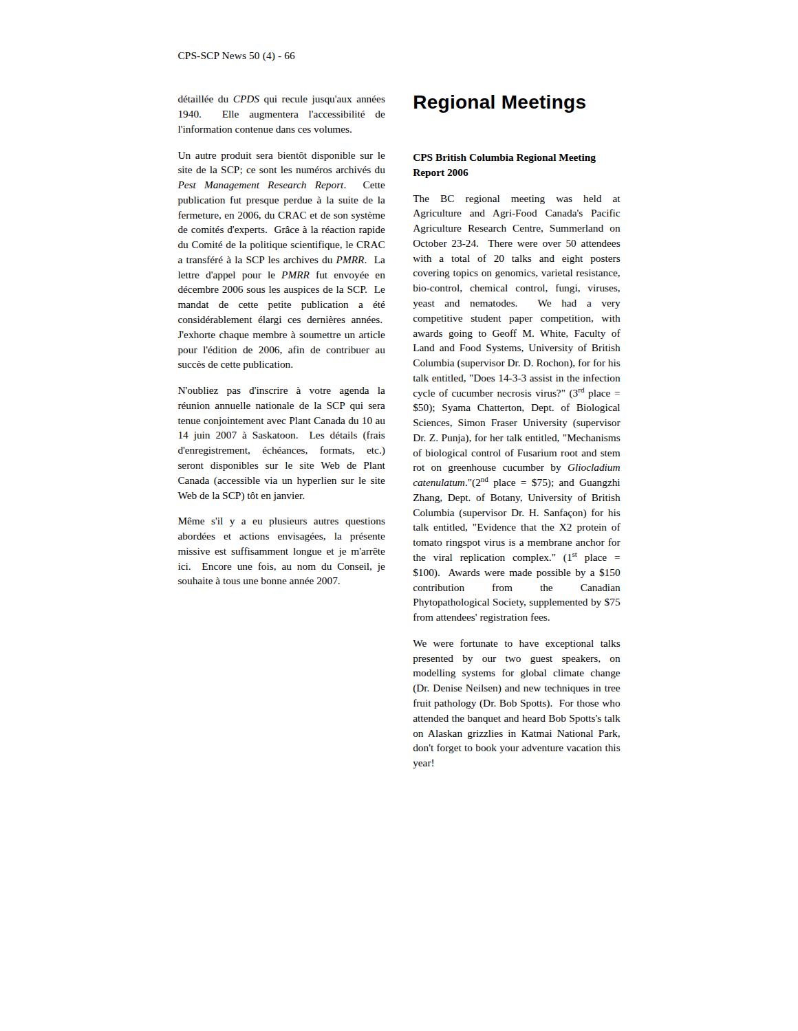CPS-SCP News 50 (4) - 66
détaillée du CPDS qui recule jusqu'aux années 1940. Elle augmentera l'accessibilité de l'information contenue dans ces volumes.
Un autre produit sera bientôt disponible sur le site de la SCP; ce sont les numéros archivés du Pest Management Research Report. Cette publication fut presque perdue à la suite de la fermeture, en 2006, du CRAC et de son système de comités d'experts. Grâce à la réaction rapide du Comité de la politique scientifique, le CRAC a transféré à la SCP les archives du PMRR. La lettre d'appel pour le PMRR fut envoyée en décembre 2006 sous les auspices de la SCP. Le mandat de cette petite publication a été considérablement élargi ces dernières années. J'exhorte chaque membre à soumettre un article pour l'édition de 2006, afin de contribuer au succès de cette publication.
N'oubliez pas d'inscrire à votre agenda la réunion annuelle nationale de la SCP qui sera tenue conjointement avec Plant Canada du 10 au 14 juin 2007 à Saskatoon. Les détails (frais d'enregistrement, échéances, formats, etc.) seront disponibles sur le site Web de Plant Canada (accessible via un hyperlien sur le site Web de la SCP) tôt en janvier.
Même s'il y a eu plusieurs autres questions abordées et actions envisagées, la présente missive est suffisamment longue et je m'arrête ici. Encore une fois, au nom du Conseil, je souhaite à tous une bonne année 2007.
Regional Meetings
CPS British Columbia Regional Meeting Report 2006
The BC regional meeting was held at Agriculture and Agri-Food Canada's Pacific Agriculture Research Centre, Summerland on October 23-24. There were over 50 attendees with a total of 20 talks and eight posters covering topics on genomics, varietal resistance, bio-control, chemical control, fungi, viruses, yeast and nematodes. We had a very competitive student paper competition, with awards going to Geoff M. White, Faculty of Land and Food Systems, University of British Columbia (supervisor Dr. D. Rochon), for for his talk entitled, "Does 14-3-3 assist in the infection cycle of cucumber necrosis virus?" (3rd place = $50); Syama Chatterton, Dept. of Biological Sciences, Simon Fraser University (supervisor Dr. Z. Punja), for her talk entitled, "Mechanisms of biological control of Fusarium root and stem rot on greenhouse cucumber by Gliocladium catenulatum."(2nd place = $75); and Guangzhi Zhang, Dept. of Botany, University of British Columbia (supervisor Dr. H. Sanfaçon) for his talk entitled, "Evidence that the X2 protein of tomato ringspot virus is a membrane anchor for the viral replication complex." (1st place = $100). Awards were made possible by a $150 contribution from the Canadian Phytopathological Society, supplemented by $75 from attendees' registration fees.
We were fortunate to have exceptional talks presented by our two guest speakers, on modelling systems for global climate change (Dr. Denise Neilsen) and new techniques in tree fruit pathology (Dr. Bob Spotts). For those who attended the banquet and heard Bob Spotts's talk on Alaskan grizzlies in Katmai National Park, don't forget to book your adventure vacation this year!